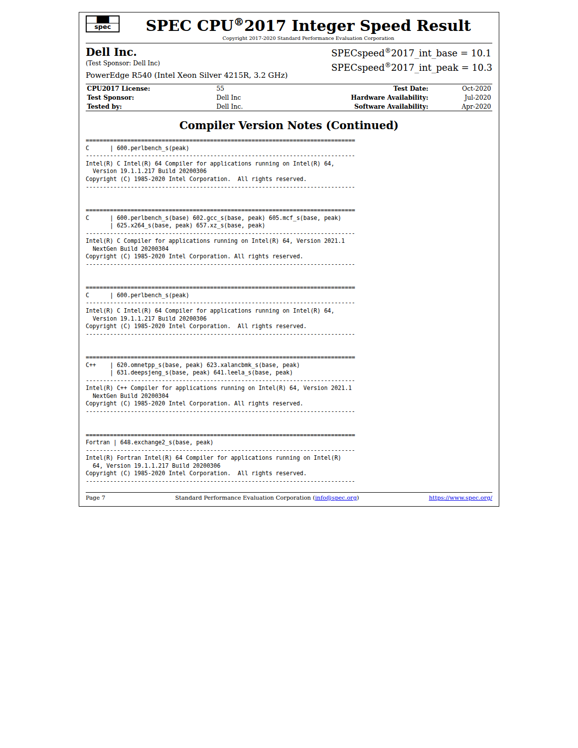████ spec
SPEC CPU®2017 Integer Speed Result
Copyright 2017-2020 Standard Performance Evaluation Corporation
Dell Inc.
(Test Sponsor: Dell Inc)
PowerEdge R540 (Intel Xeon Silver 4215R, 3.2 GHz)
SPECspeed®2017_int_base = 10.1
SPECspeed®2017_int_peak = 10.3
| CPU2017 License: | 55 | Test Date: | Oct-2020 |
| Test Sponsor: | Dell Inc | Hardware Availability: | Jul-2020 |
| Tested by: | Dell Inc. | Software Availability: | Apr-2020 |
Compiler Version Notes (Continued)
==============================================================================
C      | 600.perlbench_s(peak)
------------------------------------------------------------------------------
Intel(R) C Intel(R) 64 Compiler for applications running on Intel(R) 64,
  Version 19.1.1.217 Build 20200306
Copyright (C) 1985-2020 Intel Corporation.  All rights reserved.
------------------------------------------------------------------------------


==============================================================================
C      | 600.perlbench_s(base) 602.gcc_s(base, peak) 605.mcf_s(base, peak)
       | 625.x264_s(base, peak) 657.xz_s(base, peak)
------------------------------------------------------------------------------
Intel(R) C Compiler for applications running on Intel(R) 64, Version 2021.1
  NextGen Build 20200304
Copyright (C) 1985-2020 Intel Corporation. All rights reserved.
------------------------------------------------------------------------------


==============================================================================
C      | 600.perlbench_s(peak)
------------------------------------------------------------------------------
Intel(R) C Intel(R) 64 Compiler for applications running on Intel(R) 64,
  Version 19.1.1.217 Build 20200306
Copyright (C) 1985-2020 Intel Corporation.  All rights reserved.
------------------------------------------------------------------------------


==============================================================================
C++    | 620.omnetpp_s(base, peak) 623.xalancbmk_s(base, peak)
       | 631.deepsjeng_s(base, peak) 641.leela_s(base, peak)
------------------------------------------------------------------------------
Intel(R) C++ Compiler for applications running on Intel(R) 64, Version 2021.1
  NextGen Build 20200304
Copyright (C) 1985-2020 Intel Corporation. All rights reserved.
------------------------------------------------------------------------------


==============================================================================
Fortran | 648.exchange2_s(base, peak)
------------------------------------------------------------------------------
Intel(R) Fortran Intel(R) 64 Compiler for applications running on Intel(R)
  64, Version 19.1.1.217 Build 20200306
Copyright (C) 1985-2020 Intel Corporation.  All rights reserved.
------------------------------------------------------------------------------
Page 7
Standard Performance Evaluation Corporation (info@spec.org)
https://www.spec.org/